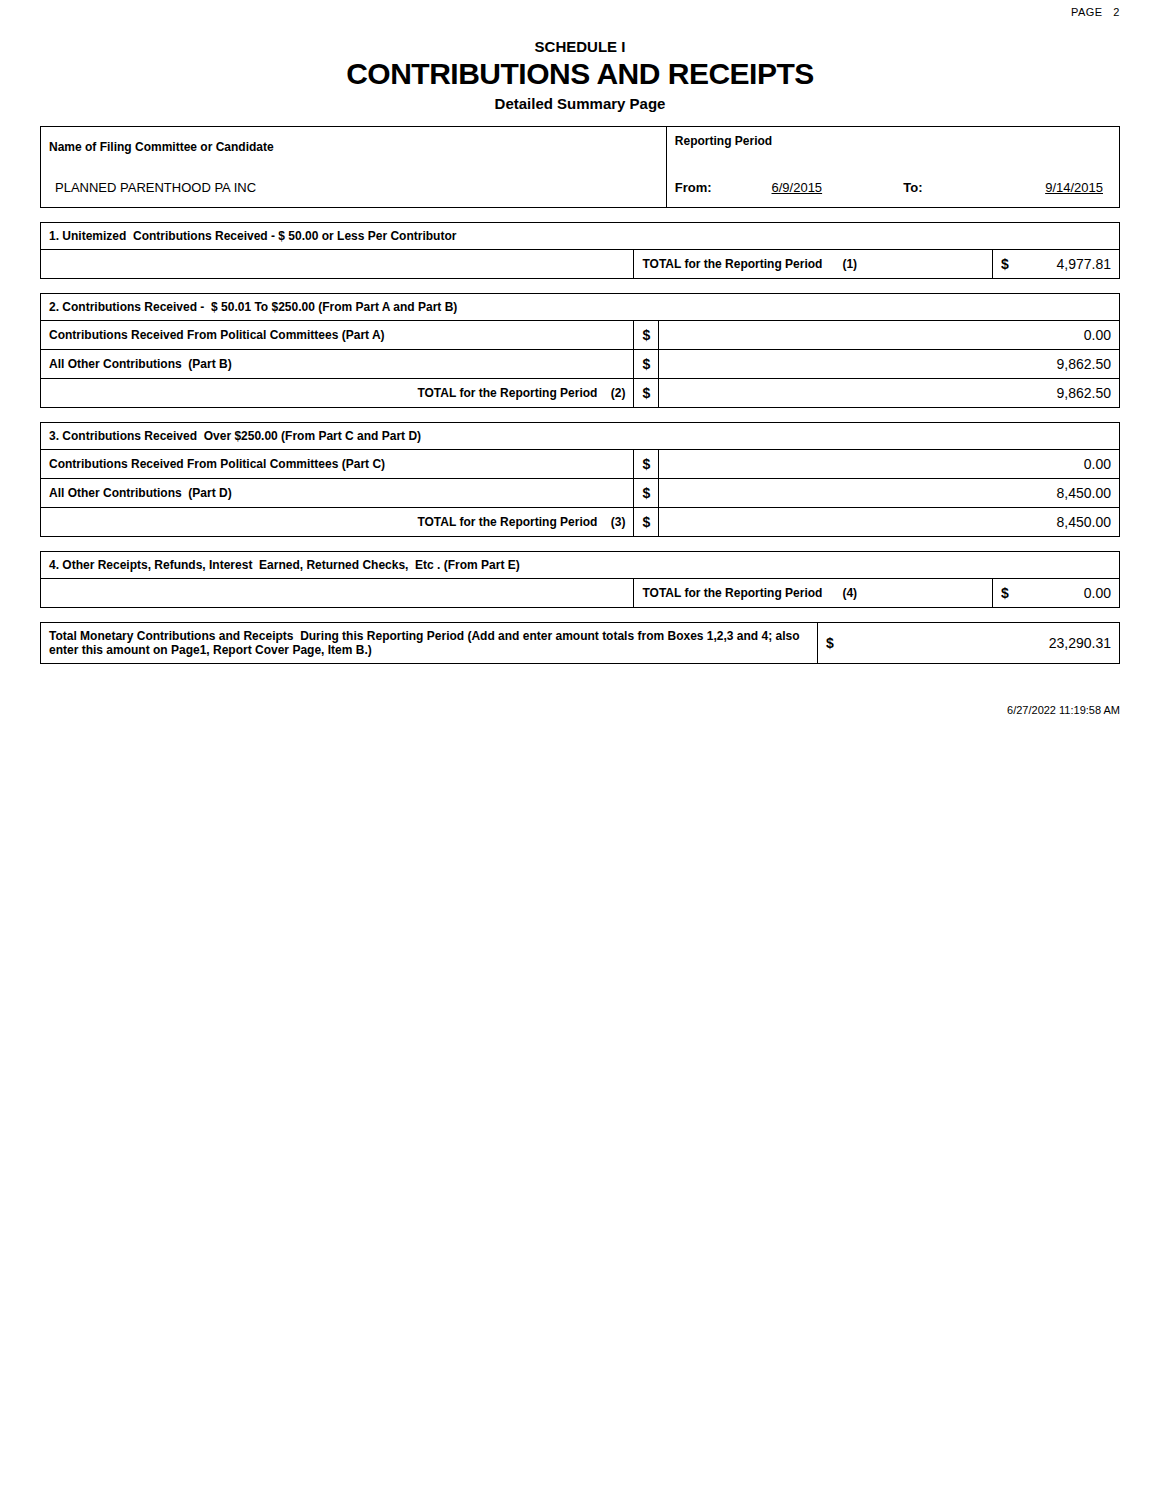PAGE 2
SCHEDULE I
CONTRIBUTIONS AND RECEIPTS
Detailed Summary Page
| Name of Filing Committee or Candidate PLANNED PARENTHOOD PA INC | Reporting Period / From: / 6/9/2015 / To: / 9/14/2015 / |
| 1. Unitemized Contributions Received - $ 50.00 or Less Per Contributor |
| | TOTAL for the Reporting Period (1) | $ 4,977.81 |
| 2. Contributions Received - $ 50.01 To $250.00 (From Part A and Part B) |
| Contributions Received From Political Committees (Part A) | $ | 0.00 |
| All Other Contributions (Part B) | $ | 9,862.50 |
| TOTAL for the Reporting Period (2) | $ | 9,862.50 |
| 3. Contributions Received Over $250.00 (From Part C and Part D) |
| Contributions Received From Political Committees (Part C) | $ | 0.00 |
| All Other Contributions (Part D) | $ | 8,450.00 |
| TOTAL for the Reporting Period (3) | $ | 8,450.00 |
| 4. Other Receipts, Refunds, Interest Earned, Returned Checks, Etc . (From Part E) |
| | TOTAL for the Reporting Period (4) | $ 0.00 |
| Total Monetary Contributions and Receipts During this Reporting Period (Add and enter amount totals from Boxes 1,2,3 and 4; also enter this amount on Page1, Report Cover Page, Item B.) | $ 23,290.31 |
6/27/2022 11:19:58 AM